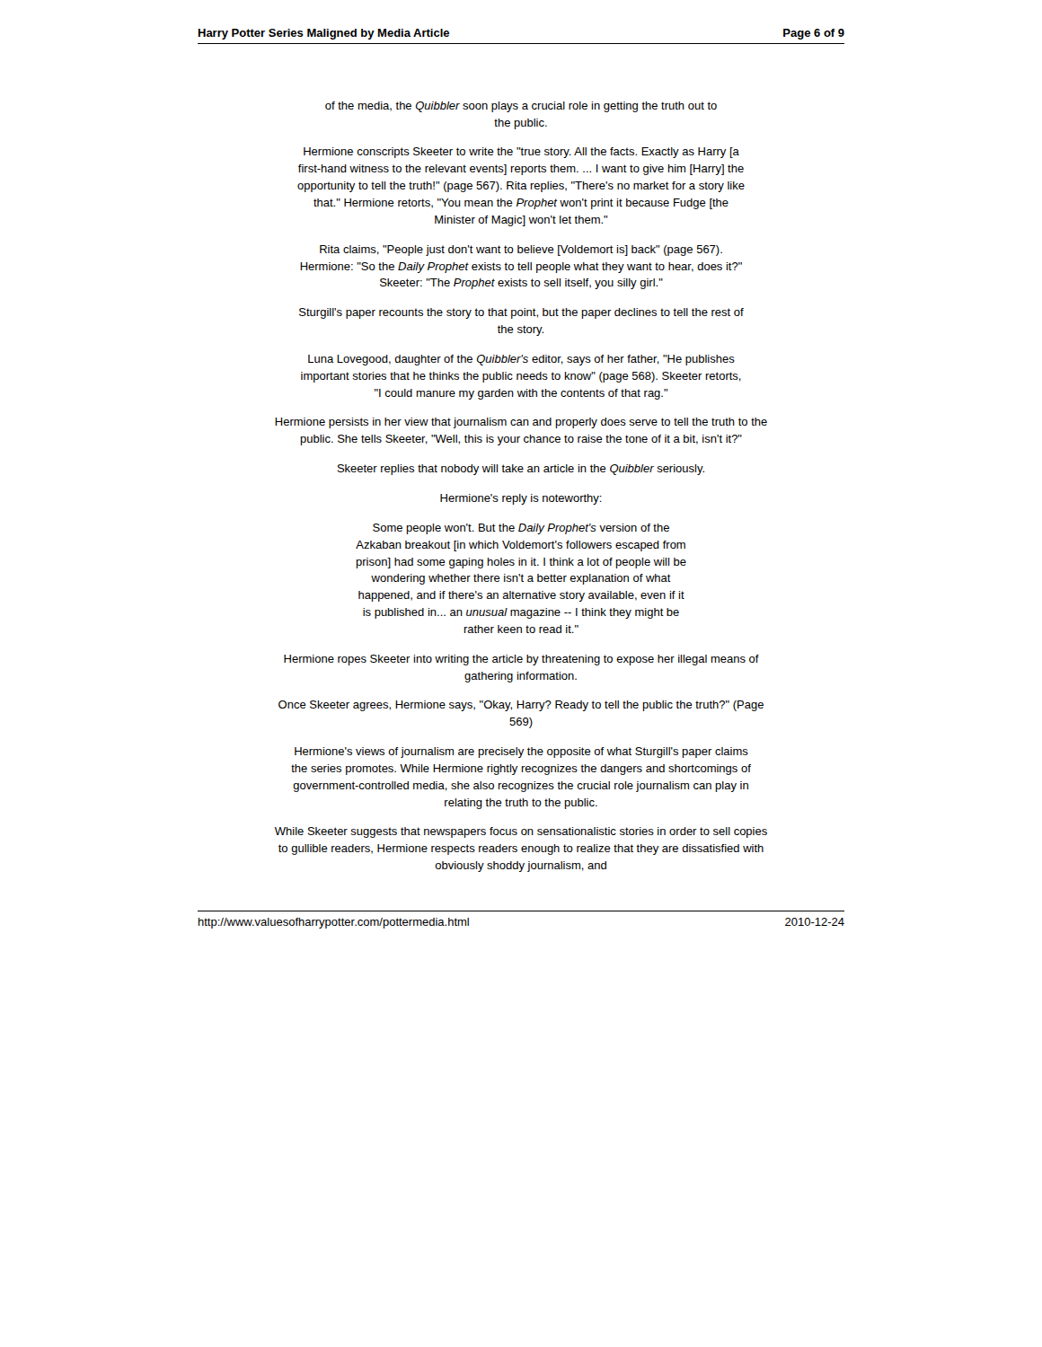Harry Potter Series Maligned by Media Article
Page 6 of 9
of the media, the Quibbler soon plays a crucial role in getting the truth out to the public.
Hermione conscripts Skeeter to write the "true story. All the facts. Exactly as Harry [a first-hand witness to the relevant events] reports them. ... I want to give him [Harry] the opportunity to tell the truth!" (page 567). Rita replies, "There's no market for a story like that." Hermione retorts, "You mean the Prophet won't print it because Fudge [the Minister of Magic] won't let them."
Rita claims, "People just don't want to believe [Voldemort is] back" (page 567). Hermione: "So the Daily Prophet exists to tell people what they want to hear, does it?" Skeeter: "The Prophet exists to sell itself, you silly girl."
Sturgill's paper recounts the story to that point, but the paper declines to tell the rest of the story.
Luna Lovegood, daughter of the Quibbler's editor, says of her father, "He publishes important stories that he thinks the public needs to know" (page 568). Skeeter retorts, "I could manure my garden with the contents of that rag."
Hermione persists in her view that journalism can and properly does serve to tell the truth to the public. She tells Skeeter, "Well, this is your chance to raise the tone of it a bit, isn't it?"
Skeeter replies that nobody will take an article in the Quibbler seriously.
Hermione's reply is noteworthy:
Some people won't. But the Daily Prophet's version of the Azkaban breakout [in which Voldemort's followers escaped from prison] had some gaping holes in it. I think a lot of people will be wondering whether there isn't a better explanation of what happened, and if there's an alternative story available, even if it is published in... an unusual magazine -- I think they might be rather keen to read it."
Hermione ropes Skeeter into writing the article by threatening to expose her illegal means of gathering information.
Once Skeeter agrees, Hermione says, "Okay, Harry? Ready to tell the public the truth?" (Page 569)
Hermione's views of journalism are precisely the opposite of what Sturgill's paper claims the series promotes. While Hermione rightly recognizes the dangers and shortcomings of government-controlled media, she also recognizes the crucial role journalism can play in relating the truth to the public.
While Skeeter suggests that newspapers focus on sensationalistic stories in order to sell copies to gullible readers, Hermione respects readers enough to realize that they are dissatisfied with obviously shoddy journalism, and
http://www.valuesofharrypotter.com/pottermedia.html
2010-12-24